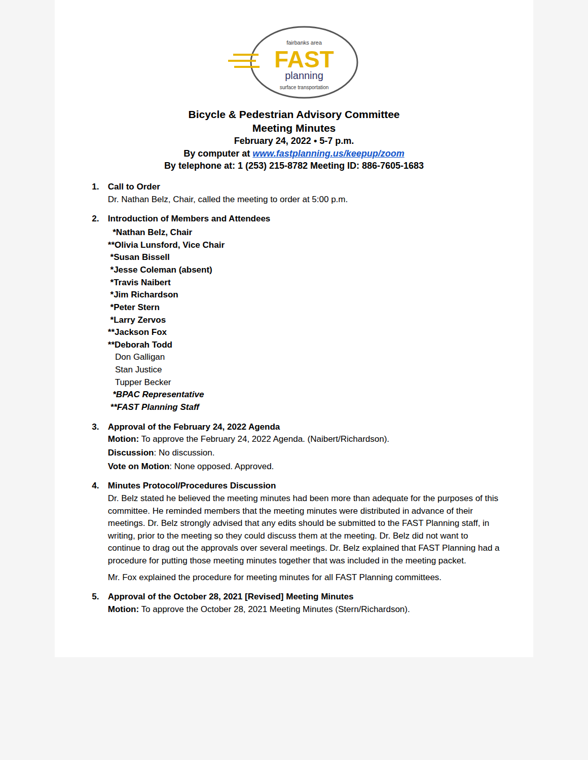Bicycle & Pedestrian Advisory Committee
Meeting Minutes
February 24, 2022 • 5-7 p.m.
By computer at www.fastplanning.us/keepup/zoom
By telephone at: 1 (253) 215-8782 Meeting ID: 886-7605-1683
Call to Order
Dr. Nathan Belz, Chair, called the meeting to order at 5:00 p.m.
Introduction of Members and Attendees
*Nathan Belz, Chair
**Olivia Lunsford, Vice Chair
*Susan Bissell
*Jesse Coleman (absent)
*Travis Naibert
*Jim Richardson
*Peter Stern
*Larry Zervos
**Jackson Fox
**Deborah Todd
Don Galligan
Stan Justice
Tupper Becker
*BPAC Representative
**FAST Planning Staff
Approval of the February 24, 2022 Agenda
Motion: To approve the February 24, 2022 Agenda. (Naibert/Richardson).
Discussion: No discussion.
Vote on Motion: None opposed. Approved.
Minutes Protocol/Procedures Discussion
Dr. Belz stated he believed the meeting minutes had been more than adequate for the purposes of this committee. He reminded members that the meeting minutes were distributed in advance of their meetings. Dr. Belz strongly advised that any edits should be submitted to the FAST Planning staff, in writing, prior to the meeting so they could discuss them at the meeting. Dr. Belz did not want to continue to drag out the approvals over several meetings. Dr. Belz explained that FAST Planning had a procedure for putting those meeting minutes together that was included in the meeting packet.
Mr. Fox explained the procedure for meeting minutes for all FAST Planning committees.
Approval of the October 28, 2021 [Revised] Meeting Minutes
Motion: To approve the October 28, 2021 Meeting Minutes (Stern/Richardson).